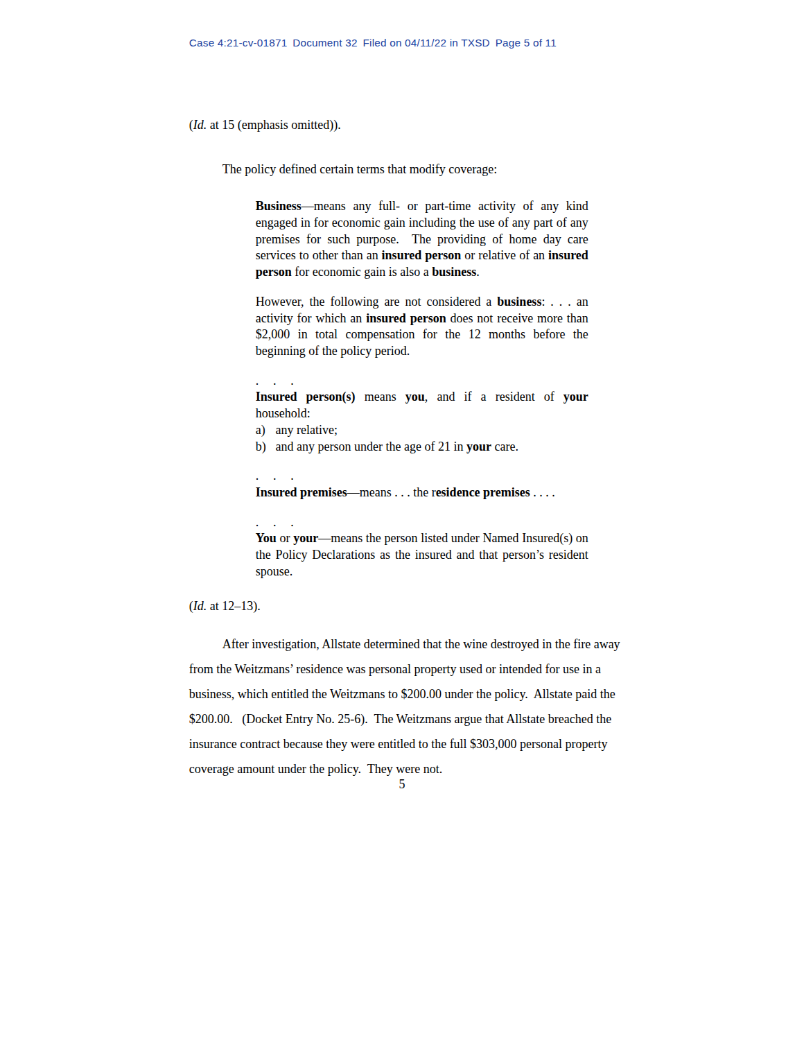Case 4:21-cv-01871 Document 32 Filed on 04/11/22 in TXSD Page 5 of 11
(Id. at 15 (emphasis omitted)).
The policy defined certain terms that modify coverage:
Business—means any full- or part-time activity of any kind engaged in for economic gain including the use of any part of any premises for such purpose. The providing of home day care services to other than an insured person or relative of an insured person for economic gain is also a business.
However, the following are not considered a business: . . . an activity for which an insured person does not receive more than $2,000 in total compensation for the 12 months before the beginning of the policy period.
. . .
Insured person(s) means you, and if a resident of your household:
a) any relative; b) and any person under the age of 21 in your care.
. . .
Insured premises—means . . . the residence premises . . . .
. . .
You or your—means the person listed under Named Insured(s) on the Policy Declarations as the insured and that person’s resident spouse.
(Id. at 12–13).
After investigation, Allstate determined that the wine destroyed in the fire away from the Weitzmans’ residence was personal property used or intended for use in a business, which entitled the Weitzmans to $200.00 under the policy. Allstate paid the $200.00. (Docket Entry No. 25-6). The Weitzmans argue that Allstate breached the insurance contract because they were entitled to the full $303,000 personal property coverage amount under the policy. They were not.
5